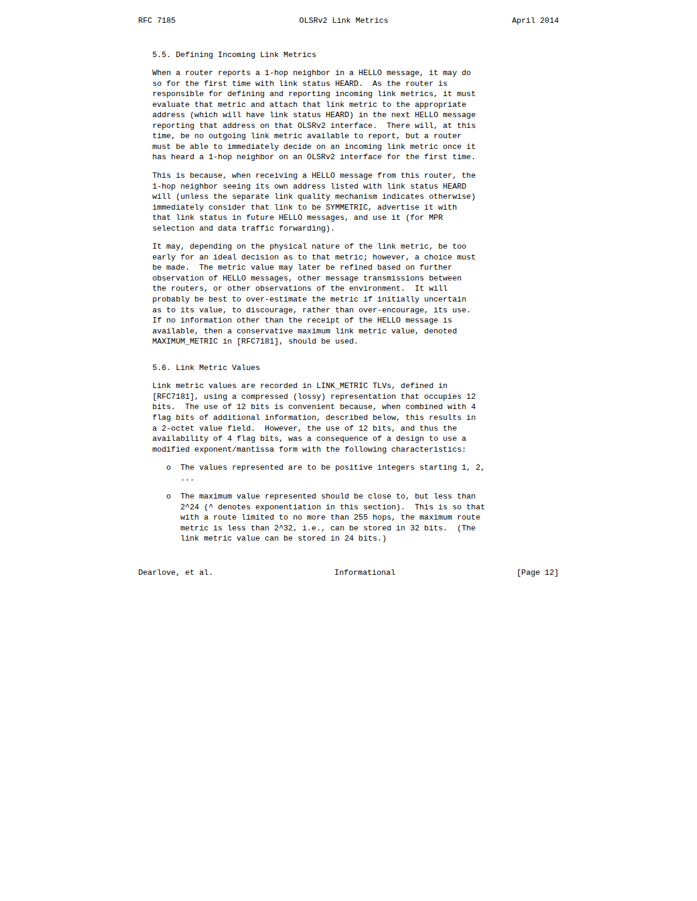RFC 7185 OLSRv2 Link Metrics April 2014
5.5. Defining Incoming Link Metrics
When a router reports a 1-hop neighbor in a HELLO message, it may do so for the first time with link status HEARD. As the router is responsible for defining and reporting incoming link metrics, it must evaluate that metric and attach that link metric to the appropriate address (which will have link status HEARD) in the next HELLO message reporting that address on that OLSRv2 interface. There will, at this time, be no outgoing link metric available to report, but a router must be able to immediately decide on an incoming link metric once it has heard a 1-hop neighbor on an OLSRv2 interface for the first time.
This is because, when receiving a HELLO message from this router, the 1-hop neighbor seeing its own address listed with link status HEARD will (unless the separate link quality mechanism indicates otherwise) immediately consider that link to be SYMMETRIC, advertise it with that link status in future HELLO messages, and use it (for MPR selection and data traffic forwarding).
It may, depending on the physical nature of the link metric, be too early for an ideal decision as to that metric; however, a choice must be made. The metric value may later be refined based on further observation of HELLO messages, other message transmissions between the routers, or other observations of the environment. It will probably be best to over-estimate the metric if initially uncertain as to its value, to discourage, rather than over-encourage, its use. If no information other than the receipt of the HELLO message is available, then a conservative maximum link metric value, denoted MAXIMUM_METRIC in [RFC7181], should be used.
5.6. Link Metric Values
Link metric values are recorded in LINK_METRIC TLVs, defined in [RFC7181], using a compressed (lossy) representation that occupies 12 bits. The use of 12 bits is convenient because, when combined with 4 flag bits of additional information, described below, this results in a 2-octet value field. However, the use of 12 bits, and thus the availability of 4 flag bits, was a consequence of a design to use a modified exponent/mantissa form with the following characteristics:
The values represented are to be positive integers starting 1, 2, ...
The maximum value represented should be close to, but less than 2^24 (^ denotes exponentiation in this section). This is so that with a route limited to no more than 255 hops, the maximum route metric is less than 2^32, i.e., can be stored in 32 bits. (The link metric value can be stored in 24 bits.)
Dearlove, et al. Informational[Page 12]